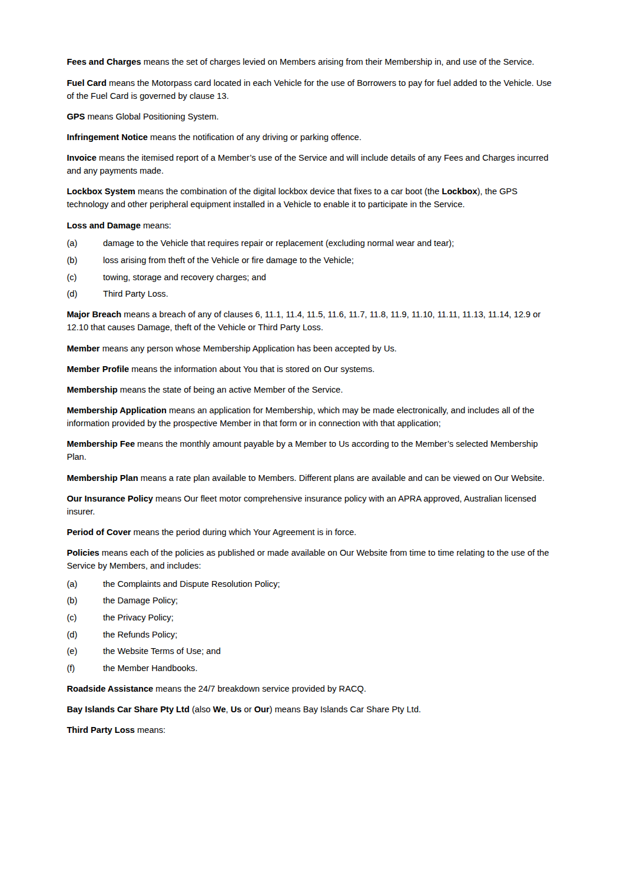Fees and Charges means the set of charges levied on Members arising from their Membership in, and use of the Service.
Fuel Card means the Motorpass card located in each Vehicle for the use of Borrowers to pay for fuel added to the Vehicle. Use of the Fuel Card is governed by clause 13.
GPS means Global Positioning System.
Infringement Notice means the notification of any driving or parking offence.
Invoice means the itemised report of a Member’s use of the Service and will include details of any Fees and Charges incurred and any payments made.
Lockbox System means the combination of the digital lockbox device that fixes to a car boot (the Lockbox), the GPS technology and other peripheral equipment installed in a Vehicle to enable it to participate in the Service.
Loss and Damage means:
(a) damage to the Vehicle that requires repair or replacement (excluding normal wear and tear);
(b) loss arising from theft of the Vehicle or fire damage to the Vehicle;
(c) towing, storage and recovery charges; and
(d) Third Party Loss.
Major Breach means a breach of any of clauses 6, 11.1, 11.4, 11.5, 11.6, 11.7, 11.8, 11.9, 11.10, 11.11, 11.13, 11.14, 12.9 or 12.10 that causes Damage, theft of the Vehicle or Third Party Loss.
Member means any person whose Membership Application has been accepted by Us.
Member Profile means the information about You that is stored on Our systems.
Membership means the state of being an active Member of the Service.
Membership Application means an application for Membership, which may be made electronically, and includes all of the information provided by the prospective Member in that form or in connection with that application;
Membership Fee means the monthly amount payable by a Member to Us according to the Member’s selected Membership Plan.
Membership Plan means a rate plan available to Members. Different plans are available and can be viewed on Our Website.
Our Insurance Policy means Our fleet motor comprehensive insurance policy with an APRA approved, Australian licensed insurer.
Period of Cover means the period during which Your Agreement is in force.
Policies means each of the policies as published or made available on Our Website from time to time relating to the use of the Service by Members, and includes:
(a) the Complaints and Dispute Resolution Policy;
(b) the Damage Policy;
(c) the Privacy Policy;
(d) the Refunds Policy;
(e) the Website Terms of Use; and
(f) the Member Handbooks.
Roadside Assistance means the 24/7 breakdown service provided by RACQ.
Bay Islands Car Share Pty Ltd (also We, Us or Our) means Bay Islands Car Share Pty Ltd.
Third Party Loss means: